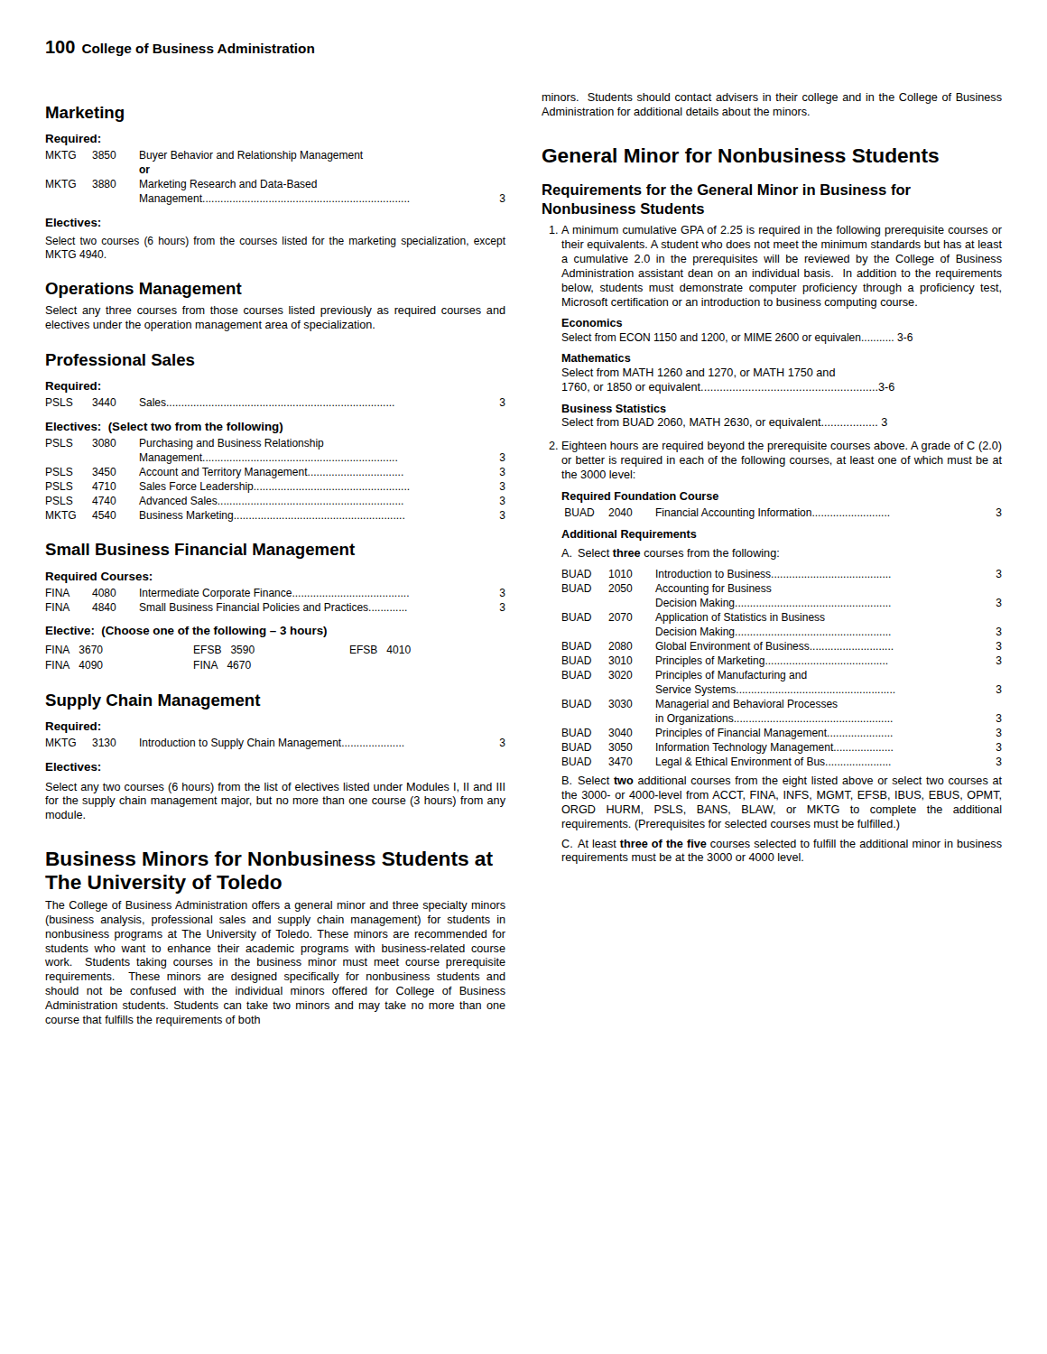100 College of Business Administration
Marketing
Required:
| MKTG | 3850 | Buyer Behavior and Relationship Management | |
| | | or | |
| MKTG | 3880 | Marketing Research and Data-Based | |
| | | Management ..................................................................... | 3 |
Electives:
Select two courses (6 hours) from the courses listed for the marketing specialization, except MKTG 4940.
Operations Management
Select any three courses from those courses listed previously as required courses and electives under the operation management area of specialization.
Professional Sales
Required:
| PSLS | 3440 | Sales ............................................................................ | 3 |
Electives: (Select two from the following)
| PSLS | 3080 | Purchasing and Business Relationship | |
| | | Management ................................................................. | 3 |
| PSLS | 3450 | Account and Territory Management ................................ | 3 |
| PSLS | 4710 | Sales Force Leadership .................................................... | 3 |
| PSLS | 4740 | Advanced Sales .............................................................. | 3 |
| MKTG | 4540 | Business Marketing ......................................................... | 3 |
Small Business Financial Management
Required Courses:
| FINA | 4080 | Intermediate Corporate Finance ....................................... | 3 |
| FINA | 4840 | Small Business Financial Policies and Practices ............. | 3 |
Elective: (Choose one of the following – 3 hours)
| FINA 3670 | EFSB 3590 | EFSB 4010 |
| FINA 4090 | FINA 4670 | |
Supply Chain Management
Required:
| MKTG | 3130 | Introduction to Supply Chain Management ..................... | 3 |
Electives:
Select any two courses (6 hours) from the list of electives listed under Modules I, II and III for the supply chain management major, but no more than one course (3 hours) from any module.
Business Minors for Nonbusiness Students at The University of Toledo
The College of Business Administration offers a general minor and three specialty minors (business analysis, professional sales and supply chain management) for students in nonbusiness programs at The University of Toledo. These minors are recommended for students who want to enhance their academic programs with business-related course work. Students taking courses in the business minor must meet course prerequisite requirements. These minors are designed specifically for nonbusiness students and should not be confused with the individual minors offered for College of Business Administration students. Students can take two minors and may take no more than one course that fulfills the requirements of both
minors. Students should contact advisers in their college and in the College of Business Administration for additional details about the minors.
General Minor for Nonbusiness Students
Requirements for the General Minor in Business for Nonbusiness Students
A minimum cumulative GPA of 2.25 is required in the following prerequisite courses or their equivalents. A student who does not meet the minimum standards but has at least a cumulative 2.0 in the prerequisites will be reviewed by the College of Business Administration assistant dean on an individual basis. In addition to the requirements below, students must demonstrate computer proficiency through a proficiency test, Microsoft certification or an introduction to business computing course.
Economics
Select from ECON 1150 and 1200, or MIME 2600 or equivalen........... 3-6
Mathematics
Select from MATH 1260 and 1270, or MATH 1750 and
1760, or 1850 or equivalent........................................................ 3-6
Business Statistics
Select from BUAD 2060, MATH 2630, or equivalent.................. 3
Eighteen hours are required beyond the prerequisite courses above. A grade of C (2.0) or better is required in each of the following courses, at least one of which must be at the 3000 level:
Required Foundation Course
| BUAD | 2040 | Financial Accounting Information .......................... | 3 |
Additional Requirements
A. Select three courses from the following:
| BUAD | 1010 | Introduction to Business ........................................ | 3 |
| BUAD | 2050 | Accounting for Business | |
| | | Decision Making .................................................... | 3 |
| BUAD | 2070 | Application of Statistics in Business | |
| | | Decision Making .................................................... | 3 |
| BUAD | 2080 | Global Environment of Business ............................ | 3 |
| BUAD | 3010 | Principles of Marketing ......................................... | 3 |
| BUAD | 3020 | Principles of Manufacturing and | |
| | | Service Systems ..................................................... | 3 |
| BUAD | 3030 | Managerial and Behavioral Processes | |
| | | in Organizations ..................................................... | 3 |
| BUAD | 3040 | Principles of Financial Management ...................... | 3 |
| BUAD | 3050 | Information Technology Management .................... | 3 |
| BUAD | 3470 | Legal & Ethical Environment of Bus ...................... | 3 |
B. Select two additional courses from the eight listed above or select two courses at the 3000- or 4000-level from ACCT, FINA, INFS, MGMT, EFSB, IBUS, EBUS, OPMT, ORGD HURM, PSLS, BANS, BLAW, or MKTG to complete the additional requirements. (Prerequisites for selected courses must be fulfilled.)
C. At least three of the five courses selected to fulfill the additional minor in business requirements must be at the 3000 or 4000 level.